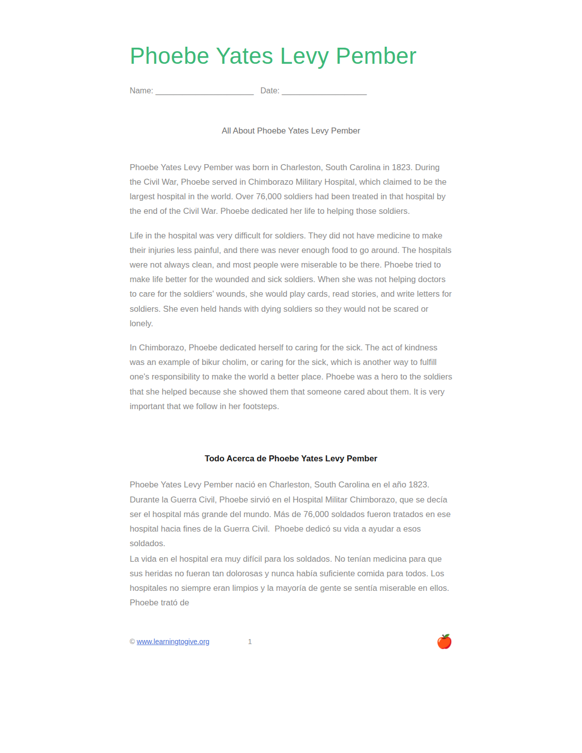Phoebe Yates Levy Pember
Name: ______________________ Date: ___________________
All About Phoebe Yates Levy Pember
Phoebe Yates Levy Pember was born in Charleston, South Carolina in 1823. During the Civil War, Phoebe served in Chimborazo Military Hospital, which claimed to be the largest hospital in the world. Over 76,000 soldiers had been treated in that hospital by the end of the Civil War. Phoebe dedicated her life to helping those soldiers.
Life in the hospital was very difficult for soldiers. They did not have medicine to make their injuries less painful, and there was never enough food to go around. The hospitals were not always clean, and most people were miserable to be there. Phoebe tried to make life better for the wounded and sick soldiers. When she was not helping doctors to care for the soldiers' wounds, she would play cards, read stories, and write letters for soldiers. She even held hands with dying soldiers so they would not be scared or lonely.
In Chimborazo, Phoebe dedicated herself to caring for the sick. The act of kindness was an example of bikur cholim, or caring for the sick, which is another way to fulfill one's responsibility to make the world a better place. Phoebe was a hero to the soldiers that she helped because she showed them that someone cared about them. It is very important that we follow in her footsteps.
Todo Acerca de Phoebe Yates Levy Pember
Phoebe Yates Levy Pember nació en Charleston, South Carolina en el año 1823. Durante la Guerra Civil, Phoebe sirvió en el Hospital Militar Chimborazo, que se decía ser el hospital más grande del mundo. Más de 76,000 soldados fueron tratados en ese hospital hacia fines de la Guerra Civil. Phoebe dedicó su vida a ayudar a esos soldados.
La vida en el hospital era muy difícil para los soldados. No tenían medicina para que sus heridas no fueran tan dolorosas y nunca había suficiente comida para todos. Los hospitales no siempre eran limpios y la mayoría de gente se sentía miserable en ellos. Phoebe trató de
© www.learningtogive.org 1 🍎